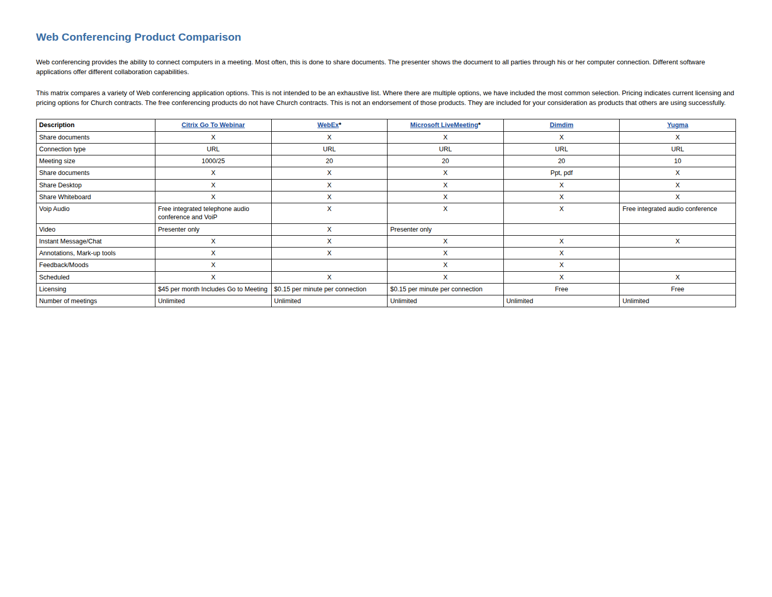Web Conferencing Product Comparison
Web conferencing provides the ability to connect computers in a meeting. Most often, this is done to share documents. The presenter shows the document to all parties through his or her computer connection. Different software applications offer different collaboration capabilities.
This matrix compares a variety of Web conferencing application options. This is not intended to be an exhaustive list. Where there are multiple options, we have included the most common selection. Pricing indicates current licensing and pricing options for Church contracts. The free conferencing products do not have Church contracts. This is not an endorsement of those products. They are included for your consideration as products that others are using successfully.
| Description | Citrix Go To Webinar | WebEx * | Microsoft LiveMeeting * | Dimdim | Yugma |
| --- | --- | --- | --- | --- | --- |
| Share documents | X | X | X | X | X |
| Connection type | URL | URL | URL | URL | URL |
| Meeting size | 1000/25 | 20 | 20 | 20 | 10 |
| Share documents | X | X | X | Ppt, pdf | X |
| Share Desktop | X | X | X | X | X |
| Share Whiteboard | X | X | X | X | X |
| Voip Audio | Free integrated telephone audio conference and VoiP | X | X | X | Free integrated audio conference |
| Video | Presenter only | X | Presenter only | | |
| Instant Message/Chat | X | X | X | X | X |
| Annotations, Mark-up tools | X | X | X | X | |
| Feedback/Moods | X | | X | X | |
| Scheduled | X | X | X | X | X |
| Licensing | $45 per month Includes Go to Meeting | $0.15 per minute per connection | $0.15 per minute per connection | Free | Free |
| Number of meetings | Unlimited | Unlimited | Unlimited | Unlimited | Unlimited |